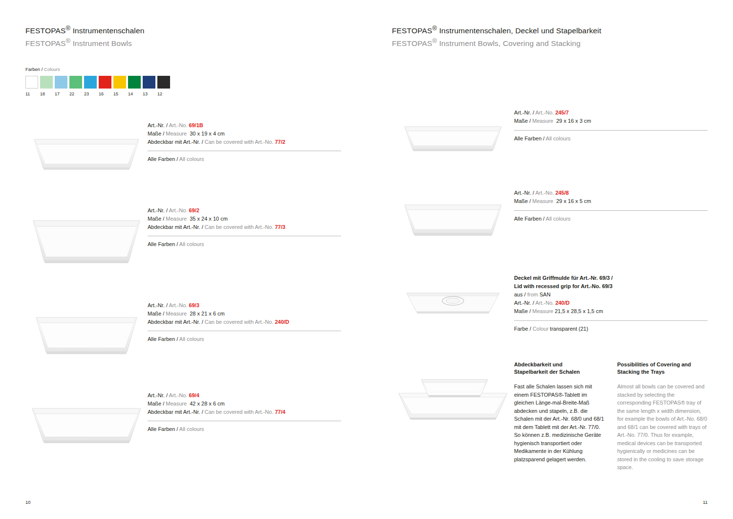FESTOPAS® Instrumentenschalen FESTOPAS® Instrument Bowls
Farben / Colours
11181722231615141312
Art.-Nr. / Art.-No. 69/1B
Maße / Measure 30 x 19 x 4 cm
Abdeckbar mit Art.-Nr. / Can be covered with Art.-No. 77/2
Alle Farben / All colours
Art.-Nr. / Art.-No. 69/2
Maße / Measure 35 x 24 x 10 cm
Abdeckbar mit Art.-Nr. / Can be covered with Art.-No. 77/3
Alle Farben / All colours
Art.-Nr. / Art.-No. 69/3
Maße / Measure 28 x 21 x 6 cm
Abdeckbar mit Art.-Nr. / Can be covered with Art.-No. 240/D
Alle Farben / All colours
Art.-Nr. / Art.-No. 69/4
Maße / Measure 42 x 28 x 6 cm
Abdeckbar mit Art.-Nr. / Can be covered with Art.-No. 77/4
Alle Farben / All colours
10
FESTOPAS® Instrumentenschalen, Deckel und Stapelbarkeit FESTOPAS® Instrument Bowls, Covering and Stacking
Art.-Nr. / Art.-No. 245/7
Maße / Measure 29 x 16 x 3 cm
Alle Farben / All colours
Art.-Nr. / Art.-No. 245/8
Maße / Measure 29 x 16 x 5 cm
Alle Farben / All colours
Deckel mit Griffmulde für Art.-Nr. 69/3 /
Lid with recessed grip for Art.-No. 69/3
aus / from SAN
Art.-Nr. / Art.-No. 240/D
Maße / Measure 21,5 x 28,5 x 1,5 cm
Farbe / Colour transparent (21)
Abdeckbarkeit und
Stapelbarkeit der Schalen
Fast alle Schalen lassen sich mit einem FESTOPAS®-Tablett im gleichen Länge-mal-Breite-Maß abdecken und stapeln, z.B. die Schalen mit der Art.-Nr. 68/0 und 68/1 mit dem Tablett mit der Art.-Nr. 77/0. So können z.B. medizinische Geräte hygienisch transportiert oder Medikamente in der Kühlung platzsparend gelagert werden.
Possibilities of Covering and
Stacking the Trays
Almost all bowls can be covered and stacked by selecting the corresponding FESTOPAS® tray of the same length x width dimension, for example the bowls of Art.-No. 68/0 and 68/1 can be covered with trays of Art.-No. 77/0. Thus for example, medical devices can be transported hygienically or medicines can be stored in the cooling to save storage space.
11